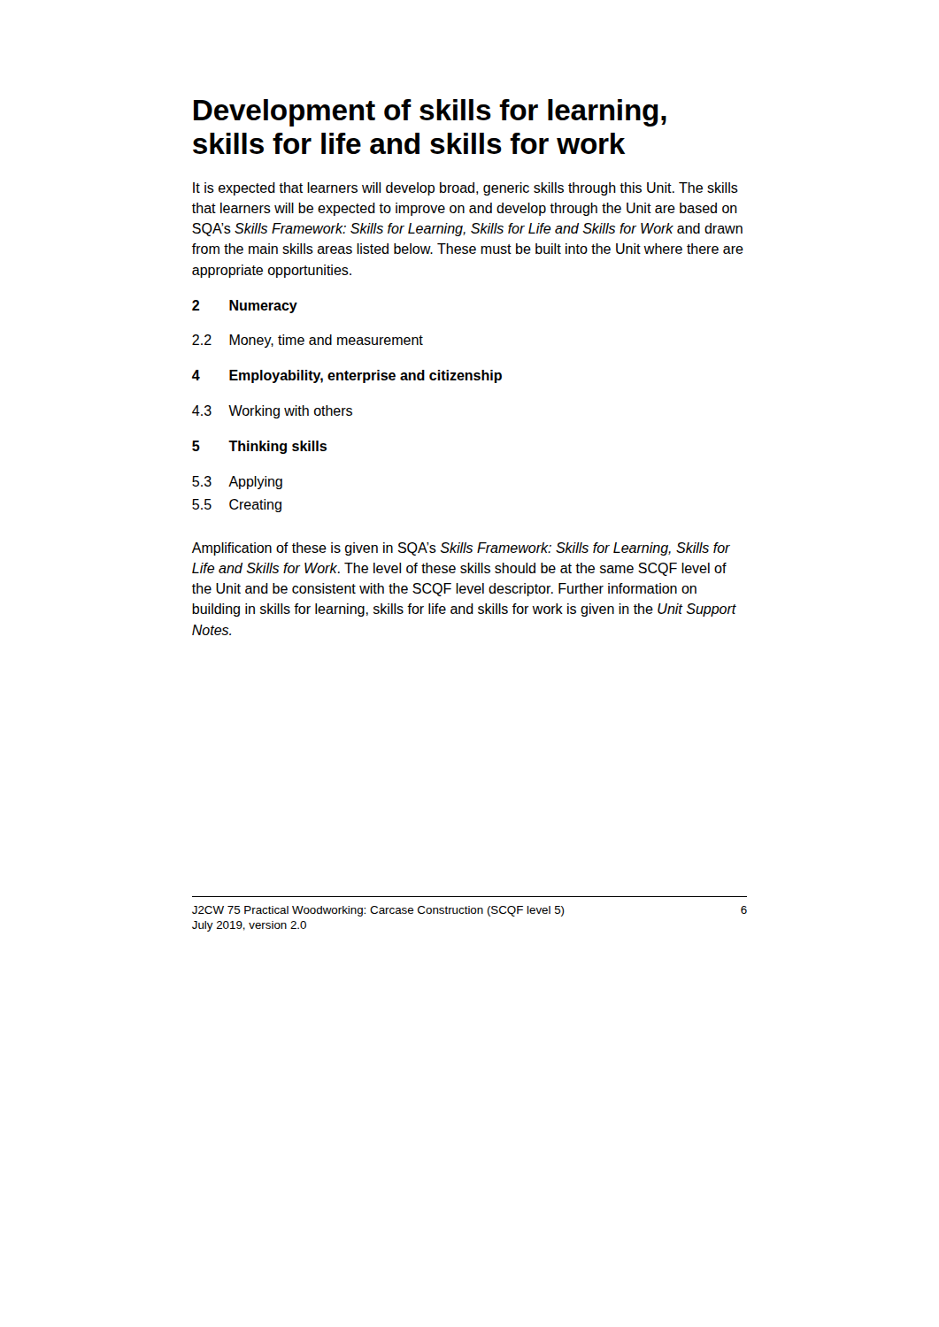Development of skills for learning, skills for life and skills for work
It is expected that learners will develop broad, generic skills through this Unit. The skills that learners will be expected to improve on and develop through the Unit are based on SQA’s Skills Framework: Skills for Learning, Skills for Life and Skills for Work and drawn from the main skills areas listed below. These must be built into the Unit where there are appropriate opportunities.
2 Numeracy
2.2 Money, time and measurement
4 Employability, enterprise and citizenship
4.3 Working with others
5 Thinking skills
5.3 Applying
5.5 Creating
Amplification of these is given in SQA’s Skills Framework: Skills for Learning, Skills for Life and Skills for Work. The level of these skills should be at the same SCQF level of the Unit and be consistent with the SCQF level descriptor. Further information on building in skills for learning, skills for life and skills for work is given in the Unit Support Notes.
J2CW 75 Practical Woodworking: Carcase Construction (SCQF level 5)
July 2019, version 2.0
6